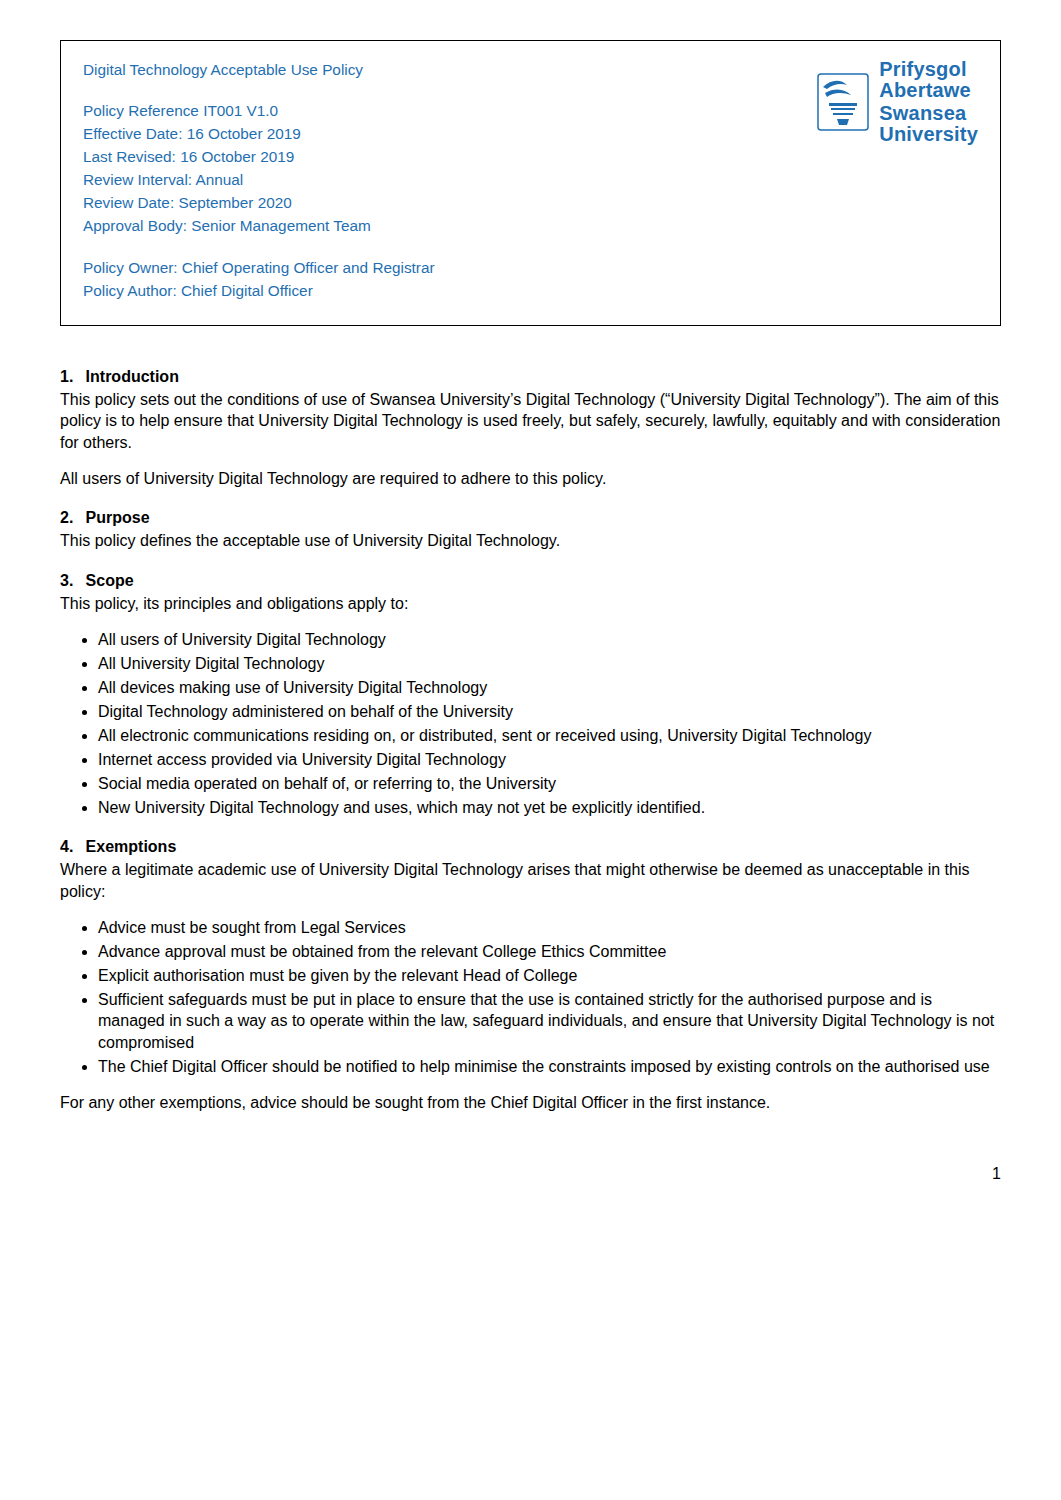Digital Technology Acceptable Use Policy
Policy Reference IT001 V1.0
Effective Date: 16 October 2019
Last Revised: 16 October 2019
Review Interval: Annual
Review Date: September 2020
Approval Body: Senior Management Team
Policy Owner: Chief Operating Officer and Registrar
Policy Author: Chief Digital Officer
PrifysgolAbertawe
SwanseaUniversity
1. Introduction
This policy sets out the conditions of use of Swansea University’s Digital Technology (“University Digital Technology”). The aim of this policy is to help ensure that University Digital Technology is used freely, but safely, securely, lawfully, equitably and with consideration for others.
All users of University Digital Technology are required to adhere to this policy.
2. Purpose
This policy defines the acceptable use of University Digital Technology.
3. Scope
This policy, its principles and obligations apply to:
All users of University Digital Technology
All University Digital Technology
All devices making use of University Digital Technology
Digital Technology administered on behalf of the University
All electronic communications residing on, or distributed, sent or received using, University Digital Technology
Internet access provided via University Digital Technology
Social media operated on behalf of, or referring to, the University
New University Digital Technology and uses, which may not yet be explicitly identified.
4. Exemptions
Where a legitimate academic use of University Digital Technology arises that might otherwise be deemed as unacceptable in this policy:
Advice must be sought from Legal Services
Advance approval must be obtained from the relevant College Ethics Committee
Explicit authorisation must be given by the relevant Head of College
Sufficient safeguards must be put in place to ensure that the use is contained strictly for the authorised purpose and is managed in such a way as to operate within the law, safeguard individuals, and ensure that University Digital Technology is not compromised
The Chief Digital Officer should be notified to help minimise the constraints imposed by existing controls on the authorised use
For any other exemptions, advice should be sought from the Chief Digital Officer in the first instance.
1